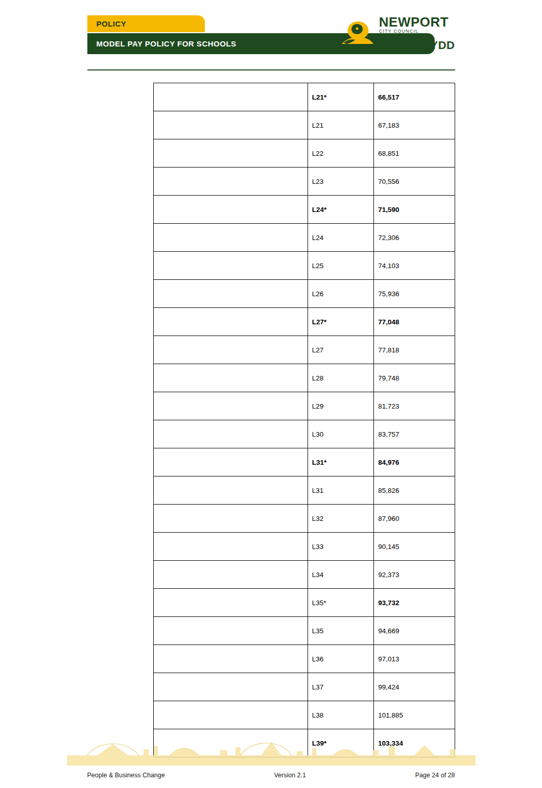POLICY
MODEL PAY POLICY FOR SCHOOLS
NEWPORT
CITY COUNCIL
CYNGOR DINAS
CASNEWYDD
| | | L21* | 66,517 |
| | | L21 | 67,183 |
| | | L22 | 68,851 |
| | | L23 | 70,556 |
| | | L24* | 71,590 |
| | | L24 | 72,306 |
| | | L25 | 74,103 |
| | | L26 | 75,936 |
| | | L27* | 77,048 |
| | | L27 | 77,818 |
| | | L28 | 79,748 |
| | | L29 | 81,723 |
| | | L30 | 83,757 |
| | | L31* | 84,976 |
| | | L31 | 85,826 |
| | | L32 | 87,960 |
| | | L33 | 90,145 |
| | | L34 | 92,373 |
| | | L35* | 93,732 |
| | | L35 | 94,669 |
| | | L36 | 97,013 |
| | | L37 | 99,424 |
| | | L38 | 101,885 |
| | | L39* | 103,334 |
People & Business Change
Version 2.1
Page 24 of 28